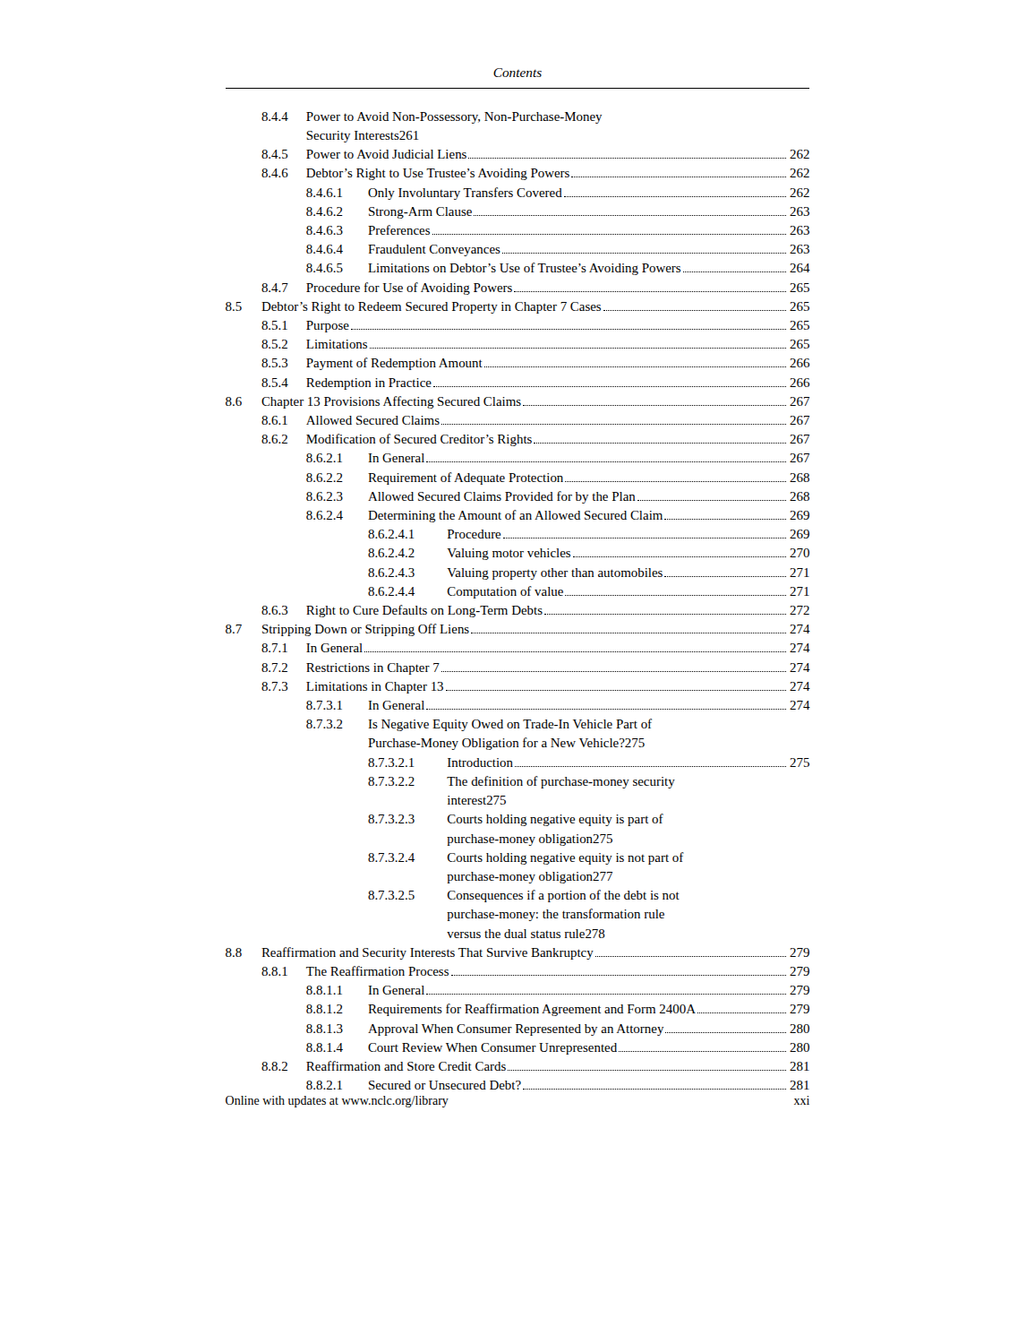Contents
| | 8.4.4 | Power to Avoid Non-Possessory, Non-Purchase-Money Security Interests 261 |
| | 8.4.5 | Power to Avoid Judicial Liens 262 |
| | 8.4.6 | Debtor’s Right to Use Trustee’s Avoiding Powers 262 |
| | | 8.4.6.1 | Only Involuntary Transfers Covered 262 |
| | | 8.4.6.2 | Strong-Arm Clause 263 |
| | | 8.4.6.3 | Preferences 263 |
| | | 8.4.6.4 | Fraudulent Conveyances 263 |
| | | 8.4.6.5 | Limitations on Debtor’s Use of Trustee’s Avoiding Powers 264 |
| | 8.4.7 | Procedure for Use of Avoiding Powers 265 |
| 8.5 | Debtor’s Right to Redeem Secured Property in Chapter 7 Cases 265 |
| | 8.5.1 | Purpose 265 |
| | 8.5.2 | Limitations 265 |
| | 8.5.3 | Payment of Redemption Amount 266 |
| | 8.5.4 | Redemption in Practice 266 |
| 8.6 | Chapter 13 Provisions Affecting Secured Claims 267 |
| | 8.6.1 | Allowed Secured Claims 267 |
| | 8.6.2 | Modification of Secured Creditor’s Rights 267 |
| | | 8.6.2.1 | In General 267 |
| | | 8.6.2.2 | Requirement of Adequate Protection 268 |
| | | 8.6.2.3 | Allowed Secured Claims Provided for by the Plan 268 |
| | | 8.6.2.4 | Determining the Amount of an Allowed Secured Claim 269 |
| | | | 8.6.2.4.1 | Procedure 269 |
| | | | 8.6.2.4.2 | Valuing motor vehicles 270 |
| | | | 8.6.2.4.3 | Valuing property other than automobiles 271 |
| | | | 8.6.2.4.4 | Computation of value 271 |
| | 8.6.3 | Right to Cure Defaults on Long-Term Debts 272 |
| 8.7 | Stripping Down or Stripping Off Liens 274 |
| | 8.7.1 | In General 274 |
| | 8.7.2 | Restrictions in Chapter 7 274 |
| | 8.7.3 | Limitations in Chapter 13 274 |
| | | 8.7.3.1 | In General 274 |
| | | 8.7.3.2 | Is Negative Equity Owed on Trade-In Vehicle Part of Purchase-Money Obligation for a New Vehicle? 275 |
| | | | 8.7.3.2.1 | Introduction 275 |
| | | | 8.7.3.2.2 | The definition of purchase-money security interest 275 |
| | | | 8.7.3.2.3 | Courts holding negative equity is part of purchase-money obligation 275 |
| | | | 8.7.3.2.4 | Courts holding negative equity is not part of purchase-money obligation 277 |
| | | | 8.7.3.2.5 | Consequences if a portion of the debt is not purchase-money: the transformation rule versus the dual status rule 278 |
| 8.8 | Reaffirmation and Security Interests That Survive Bankruptcy 279 |
| | 8.8.1 | The Reaffirmation Process 279 |
| | | 8.8.1.1 | In General 279 |
| | | 8.8.1.2 | Requirements for Reaffirmation Agreement and Form 2400A 279 |
| | | 8.8.1.3 | Approval When Consumer Represented by an Attorney 280 |
| | | 8.8.1.4 | Court Review When Consumer Unrepresented 280 |
| | 8.8.2 | Reaffirmation and Store Credit Cards 281 |
| | | 8.8.2.1 | Secured or Unsecured Debt? 281 |
Online with updates at www.nclc.org/library
xxi